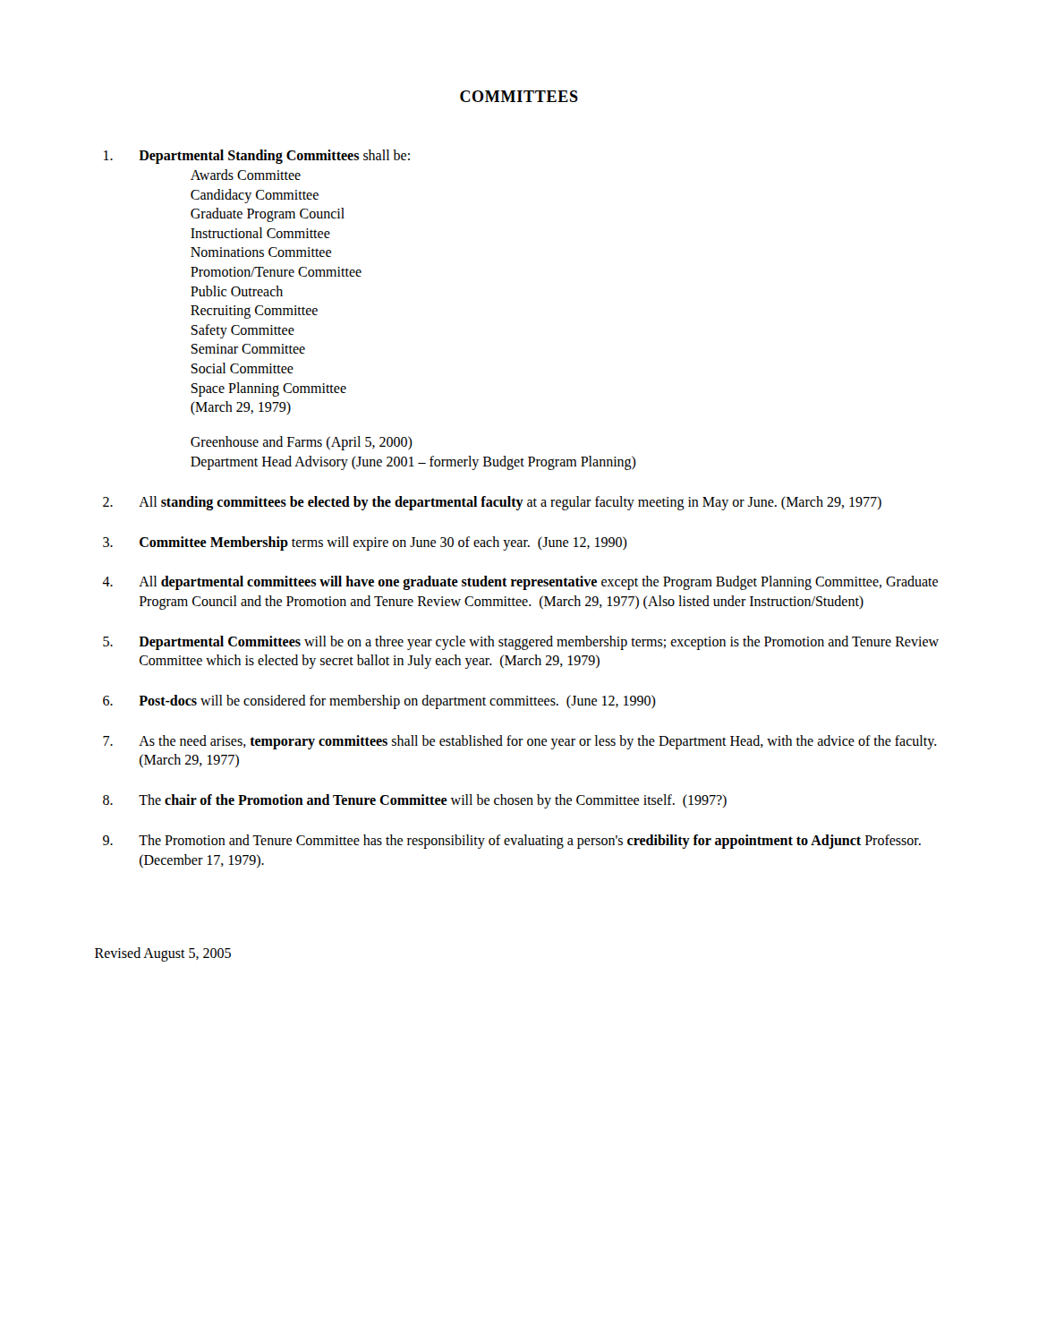COMMITTEES
1. Departmental Standing Committees shall be:
Awards Committee
Candidacy Committee
Graduate Program Council
Instructional Committee
Nominations Committee
Promotion/Tenure Committee
Public Outreach
Recruiting Committee
Safety Committee
Seminar Committee
Social Committee
Space Planning Committee
(March 29, 1979)
Greenhouse and Farms (April 5, 2000)
Department Head Advisory (June 2001 – formerly Budget Program Planning)
2. All standing committees be elected by the departmental faculty at a regular faculty meeting in May or June. (March 29, 1977)
3. Committee Membership terms will expire on June 30 of each year. (June 12, 1990)
4. All departmental committees will have one graduate student representative except the Program Budget Planning Committee, Graduate Program Council and the Promotion and Tenure Review Committee. (March 29, 1977) (Also listed under Instruction/Student)
5. Departmental Committees will be on a three year cycle with staggered membership terms; exception is the Promotion and Tenure Review Committee which is elected by secret ballot in July each year. (March 29, 1979)
6. Post-docs will be considered for membership on department committees. (June 12, 1990)
7. As the need arises, temporary committees shall be established for one year or less by the Department Head, with the advice of the faculty. (March 29, 1977)
8. The chair of the Promotion and Tenure Committee will be chosen by the Committee itself. (1997?)
9. The Promotion and Tenure Committee has the responsibility of evaluating a person's credibility for appointment to Adjunct Professor. (December 17, 1979).
Revised August 5, 2005